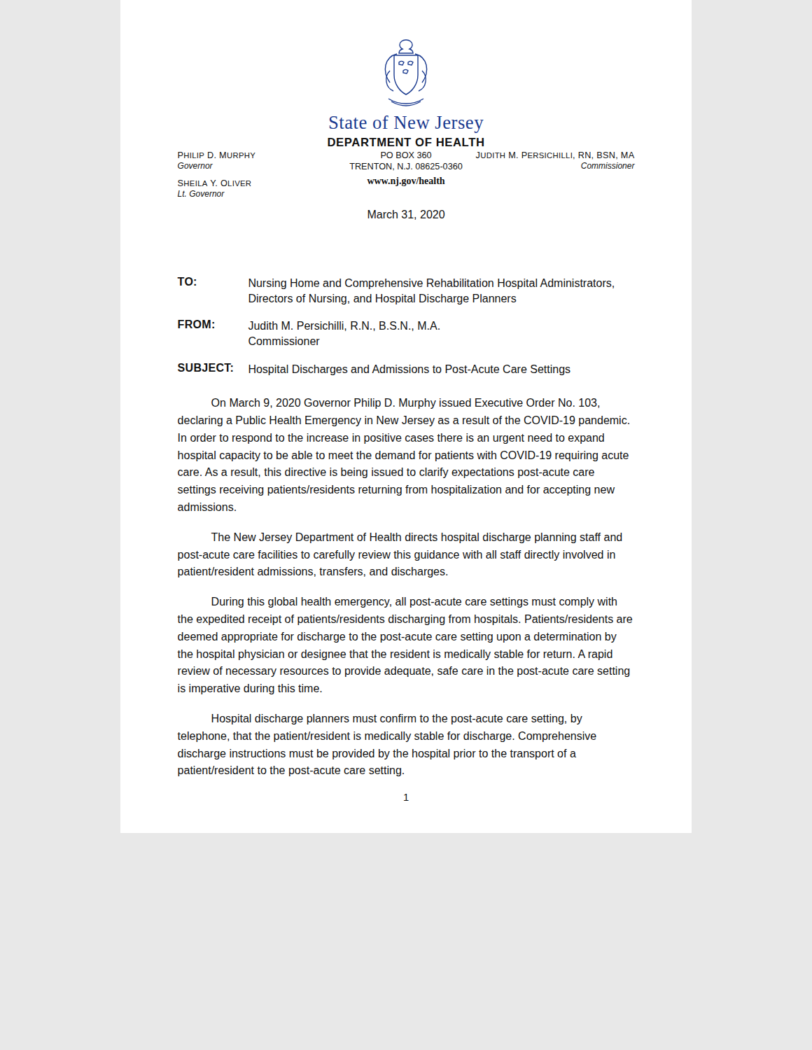State of New Jersey
DEPARTMENT OF HEALTH
PO BOX 360
TRENTON, N.J. 08625-0360
www.nj.gov/health
PHILIP D. MURPHY
Governor
SHEILA Y. OLIVER
Lt. Governor
JUDITH M. PERSICHILLI, RN, BSN, MA
Commissioner
March 31, 2020
TO:
Nursing Home and Comprehensive Rehabilitation Hospital Administrators, Directors of Nursing, and Hospital Discharge Planners
FROM:
Judith M. Persichilli, R.N., B.S.N., M.A. Commissioner
SUBJECT:
Hospital Discharges and Admissions to Post-Acute Care Settings
On March 9, 2020 Governor Philip D. Murphy issued Executive Order No. 103, declaring a Public Health Emergency in New Jersey as a result of the COVID-19 pandemic. In order to respond to the increase in positive cases there is an urgent need to expand hospital capacity to be able to meet the demand for patients with COVID-19 requiring acute care. As a result, this directive is being issued to clarify expectations post-acute care settings receiving patients/residents returning from hospitalization and for accepting new admissions.
The New Jersey Department of Health directs hospital discharge planning staff and post-acute care facilities to carefully review this guidance with all staff directly involved in patient/resident admissions, transfers, and discharges.
During this global health emergency, all post-acute care settings must comply with the expedited receipt of patients/residents discharging from hospitals. Patients/residents are deemed appropriate for discharge to the post-acute care setting upon a determination by the hospital physician or designee that the resident is medically stable for return. A rapid review of necessary resources to provide adequate, safe care in the post-acute care setting is imperative during this time.
Hospital discharge planners must confirm to the post-acute care setting, by telephone, that the patient/resident is medically stable for discharge. Comprehensive discharge instructions must be provided by the hospital prior to the transport of a patient/resident to the post-acute care setting.
1